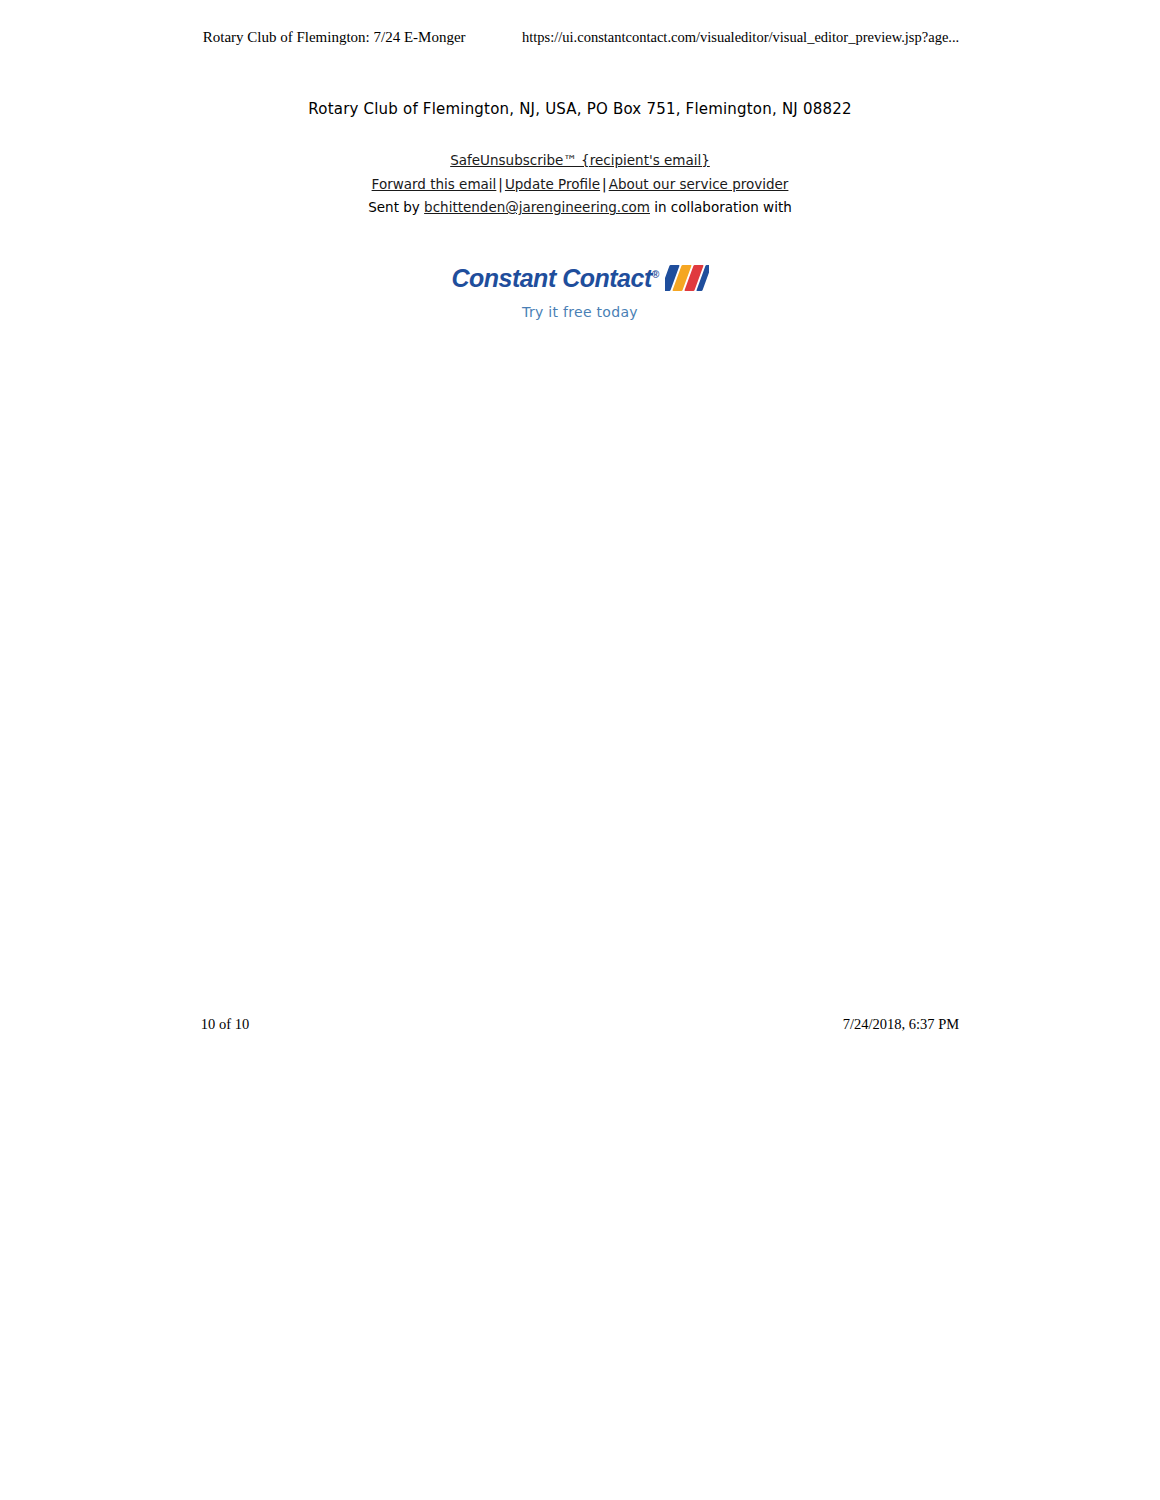Rotary Club of Flemington: 7/24 E-Monger
https://ui.constantcontact.com/visualeditor/visual_editor_preview.jsp?age...
Rotary Club of Flemington, NJ, USA, PO Box 751, Flemington, NJ 08822
SafeUnsubscribe™ {recipient's email}
Forward this email|Update Profile|About our service provider
Sent by bchittenden@jarengineering.com in collaboration with
Constant Contact®
Try it free today
10 of 10
7/24/2018, 6:37 PM